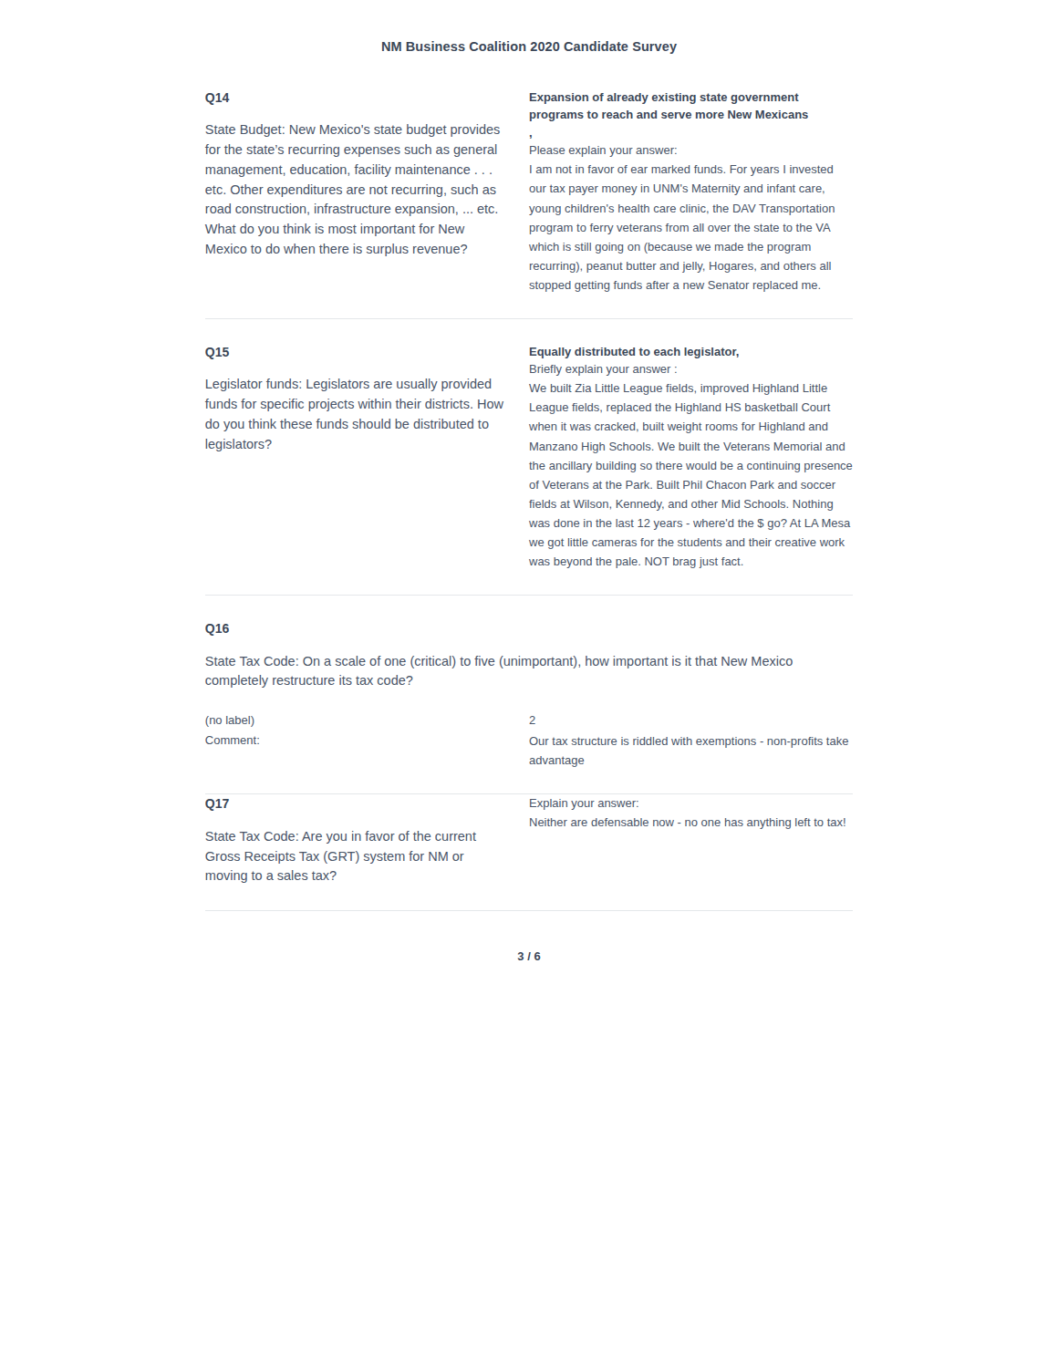NM Business Coalition 2020 Candidate Survey
Q14
State Budget: New Mexico's state budget provides for the state’s recurring expenses such as general management, education, facility maintenance . . . etc. Other expenditures are not recurring, such as road construction, infrastructure expansion, ... etc. What do you think is most important for New Mexico to do when there is surplus revenue?
Expansion of already existing state government programs to reach and serve more New Mexicans
,
Please explain your answer:
I am not in favor of ear marked funds. For years I invested our tax payer money in UNM's Maternity and infant care, young children's health care clinic, the DAV Transportation program to ferry veterans from all over the state to the VA which is still going on (because we made the program recurring), peanut butter and jelly, Hogares, and others all stopped getting funds after a new Senator replaced me.
Q15
Legislator funds: Legislators are usually provided funds for specific projects within their districts. How do you think these funds should be distributed to legislators?
Equally distributed to each legislator,
Briefly explain your answer :
We built Zia Little League fields, improved Highland Little League fields, replaced the Highland HS basketball Court when it was cracked, built weight rooms for Highland and Manzano High Schools. We built the Veterans Memorial and the ancillary building so there would be a continuing presence of Veterans at the Park. Built Phil Chacon Park and soccer fields at Wilson, Kennedy, and other Mid Schools. Nothing was done in the last 12 years - where'd the $ go? At LA Mesa we got little cameras for the students and their creative work was beyond the pale. NOT brag just fact.
Q16
State Tax Code: On a scale of one (critical) to five (unimportant), how important is it that New Mexico completely restructure its tax code?
(no label)
Comment:
2
Our tax structure is riddled with exemptions - non-profits take advantage
Q17
State Tax Code: Are you in favor of the current Gross Receipts Tax (GRT) system for NM or moving to a sales tax?
Explain your answer:
Neither are defensable now - no one has anything left to tax!
3 / 6